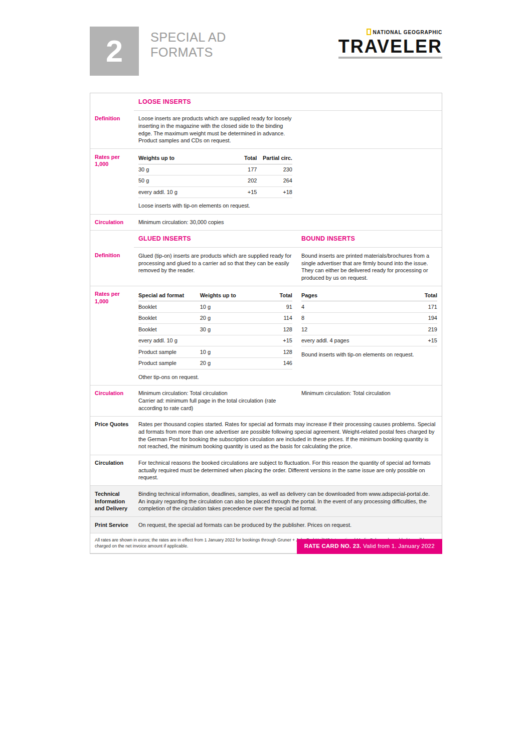2
Special Ad
Formats
NATIONAL GEOGRAPHIC
TRAVELER
| | LOOSE INSERTS | |
| Definition | Loose inserts are products which are supplied ready for loosely inserting in the magazine with the closed side to the binding edge. The maximum weight must be determined in advance. Product samples and CDs on request. | |
| Rates per 1,000 | / Weights up to / Total / Partial circ. / / --- / --- / --- / / 30 g / 177 / 230 / / 50 g / 202 / 264 / / every addl. 10 g / +15 / +18 / Loose inserts with tip-on elements on request. | |
| Circulation | Minimum circulation: 30,000 copies | |
| | GLUED INSERTS | BOUND INSERTS |
| Definition | Glued (tip-on) inserts are products which are supplied ready for processing and glued to a carrier ad so that they can be easily removed by the reader. | Bound inserts are printed materials/brochures from a single advertiser that are firmly bound into the issue. They can either be delivered ready for processing or produced by us on request. |
| Rates per 1,000 | / Special ad format / Weights up to / Total / / --- / --- / --- / / Booklet / 10 g / 91 / / Booklet / 20 g / 114 / / Booklet / 30 g / 128 / / every addl. 10 g / / +15 / / Product sample / 10 g / 128 / / Product sample / 20 g / 146 / Other tip-ons on request. | / Pages / Total / / --- / --- / / 4 / 171 / / 8 / 194 / / 12 / 219 / / every addl. 4 pages / +15 / Bound inserts with tip-on elements on request. |
| Circulation | Minimum circulation: Total circulation Carrier ad: minimum full page in the total circulation (rate according to rate card) | Minimum circulation: Total circulation |
| Price Quotes | Rates per thousand copies started. Rates for special ad formats may increase if their processing causes problems. Special ad formats from more than one advertiser are possible following special agreement. Weight-related postal fees charged by the German Post for booking the subscription circulation are included in these prices. If the minimum booking quantity is not reached, the minimum booking quantity is used as the basis for calculating the price. |
| Circulation | For technical reasons the booked circulations are subject to fluctuation. For this reason the quantity of special ad formats actually required must be determined when placing the order. Different versions in the same issue are only possible on request. |
| Technical Information and Delivery | Binding technical information, deadlines, samples, as well as delivery can be downloaded from www.adspecial-portal.de. An inquiry regarding the circulation can also be placed through the portal. In the event of any processing difficulties, the completion of the circulation takes precedence over the special ad format. |
| Print Service | On request, the special ad formats can be produced by the publisher. Prices on request. |
| All rates are shown in euros; the rates are in effect from 1 January 2022 for bookings through Gruner + Jahr GmbH, i/MS International Media Sales; value added tax will be charged on the net invoice amount if applicable. |
RATE CARD NO. 23. Valid from 1. January 2022